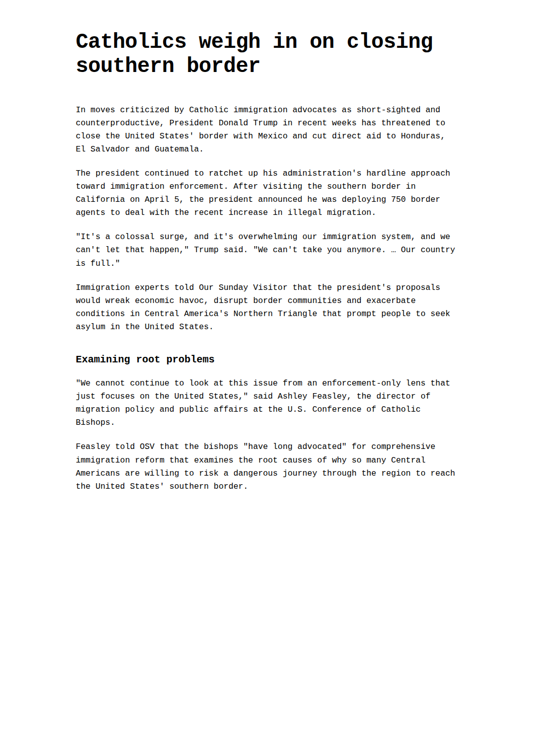Catholics weigh in on closing southern border
In moves criticized by Catholic immigration advocates as short-sighted and counterproductive, President Donald Trump in recent weeks has threatened to close the United States' border with Mexico and cut direct aid to Honduras, El Salvador and Guatemala.
The president continued to ratchet up his administration's hardline approach toward immigration enforcement. After visiting the southern border in California on April 5, the president announced he was deploying 750 border agents to deal with the recent increase in illegal migration.
"It's a colossal surge, and it's overwhelming our immigration system, and we can't let that happen," Trump said. "We can't take you anymore. … Our country is full."
Immigration experts told Our Sunday Visitor that the president's proposals would wreak economic havoc, disrupt border communities and exacerbate conditions in Central America's Northern Triangle that prompt people to seek asylum in the United States.
Examining root problems
"We cannot continue to look at this issue from an enforcement-only lens that just focuses on the United States," said Ashley Feasley, the director of migration policy and public affairs at the U.S. Conference of Catholic Bishops.
Feasley told OSV that the bishops "have long advocated" for comprehensive immigration reform that examines the root causes of why so many Central Americans are willing to risk a dangerous journey through the region to reach the United States' southern border.